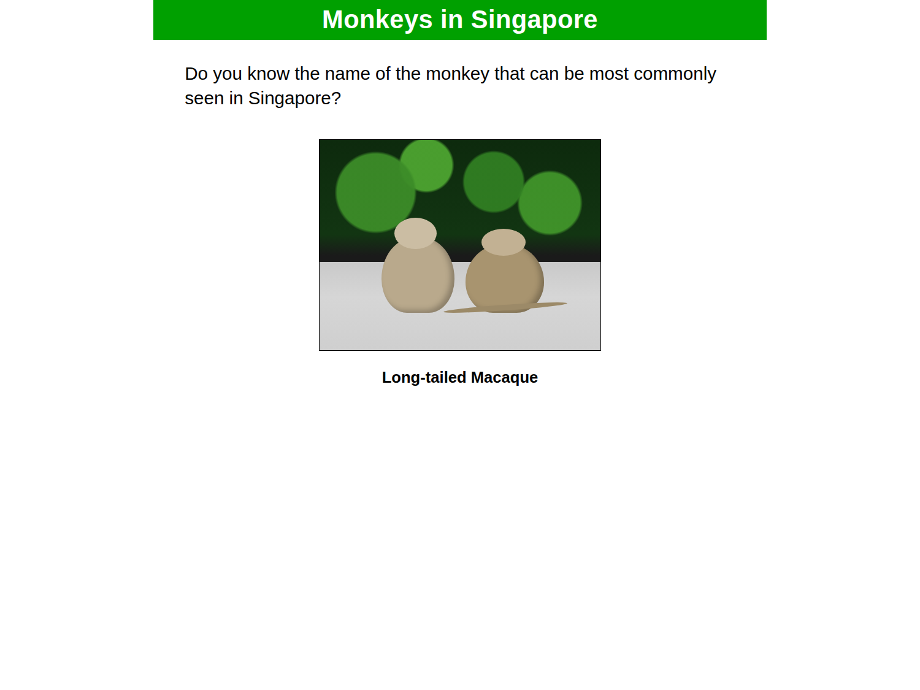Monkeys in Singapore
Do you know the name of the monkey that can be most commonly seen in Singapore?
Long-tailed Macaque